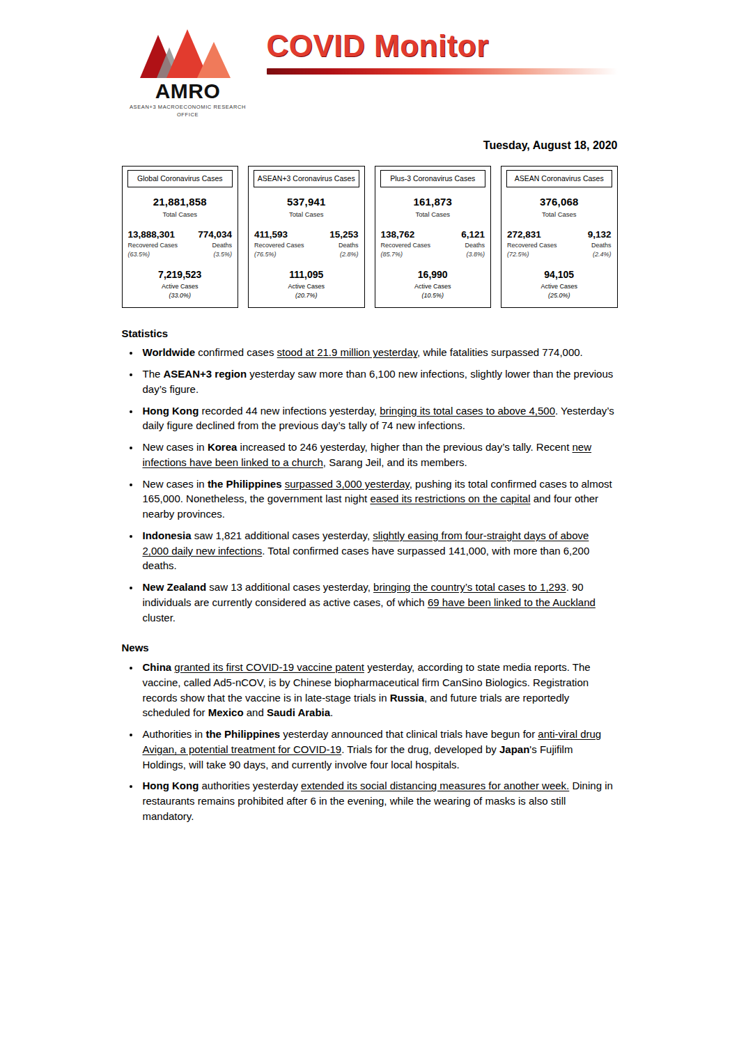AMRO
ASEAN+3 Macroeconomic Research Office
COVID Monitor
Tuesday, August 18, 2020
Global Coronavirus Cases
21,881,858
Total Cases
13,888,301
Recovered Cases
(63.5%)
774,034
Deaths
(3.5%)
7,219,523
Active Cases
(33.0%)
ASEAN+3 Coronavirus Cases
537,941
Total Cases
411,593
Recovered Cases
(76.5%)
15,253
Deaths
(2.8%)
111,095
Active Cases
(20.7%)
Plus-3 Coronavirus Cases
161,873
Total Cases
138,762
Recovered Cases
(85.7%)
6,121
Deaths
(3.8%)
16,990
Active Cases
(10.5%)
ASEAN Coronavirus Cases
376,068
Total Cases
272,831
Recovered Cases
(72.5%)
9,132
Deaths
(2.4%)
94,105
Active Cases
(25.0%)
Statistics
Worldwide confirmed cases stood at 21.9 million yesterday, while fatalities surpassed 774,000.
The ASEAN+3 region yesterday saw more than 6,100 new infections, slightly lower than the previous day’s figure.
Hong Kong recorded 44 new infections yesterday, bringing its total cases to above 4,500. Yesterday’s daily figure declined from the previous day’s tally of 74 new infections.
New cases in Korea increased to 246 yesterday, higher than the previous day’s tally. Recent new infections have been linked to a church, Sarang Jeil, and its members.
New cases in the Philippines surpassed 3,000 yesterday, pushing its total confirmed cases to almost 165,000. Nonetheless, the government last night eased its restrictions on the capital and four other nearby provinces.
Indonesia saw 1,821 additional cases yesterday, slightly easing from four-straight days of above 2,000 daily new infections. Total confirmed cases have surpassed 141,000, with more than 6,200 deaths.
New Zealand saw 13 additional cases yesterday, bringing the country’s total cases to 1,293. 90 individuals are currently considered as active cases, of which 69 have been linked to the Auckland cluster.
News
China granted its first COVID-19 vaccine patent yesterday, according to state media reports. The vaccine, called Ad5-nCOV, is by Chinese biopharmaceutical firm CanSino Biologics. Registration records show that the vaccine is in late-stage trials in Russia, and future trials are reportedly scheduled for Mexico and Saudi Arabia.
Authorities in the Philippines yesterday announced that clinical trials have begun for anti-viral drug Avigan, a potential treatment for COVID-19. Trials for the drug, developed by Japan's Fujifilm Holdings, will take 90 days, and currently involve four local hospitals.
Hong Kong authorities yesterday extended its social distancing measures for another week. Dining in restaurants remains prohibited after 6 in the evening, while the wearing of masks is also still mandatory.